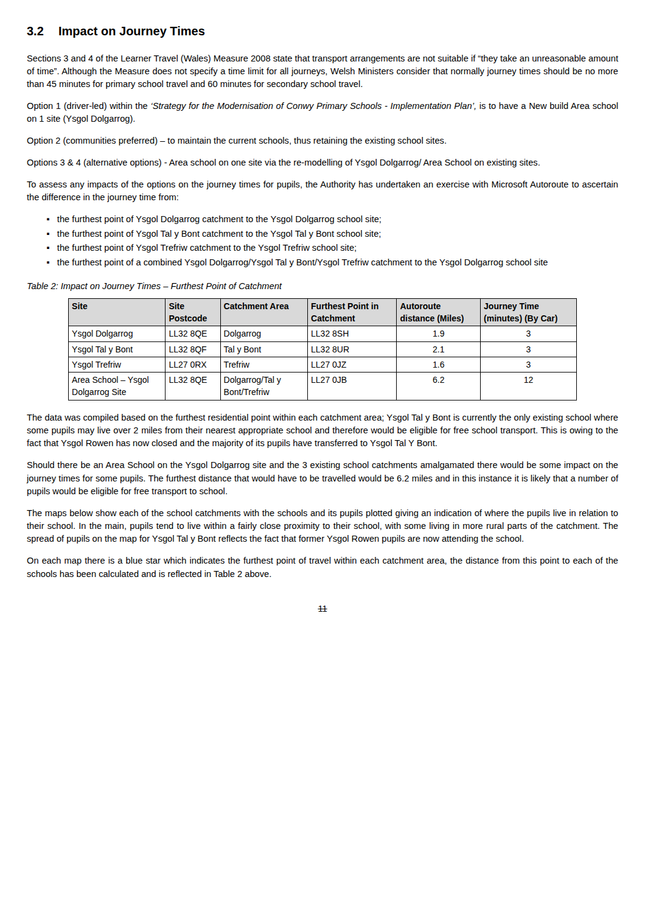3.2 Impact on Journey Times
Sections 3 and 4 of the Learner Travel (Wales) Measure 2008 state that transport arrangements are not suitable if “they take an unreasonable amount of time”. Although the Measure does not specify a time limit for all journeys, Welsh Ministers consider that normally journey times should be no more than 45 minutes for primary school travel and 60 minutes for secondary school travel.
Option 1 (driver-led) within the ‘Strategy for the Modernisation of Conwy Primary Schools - Implementation Plan’, is to have a New build Area school on 1 site (Ysgol Dolgarrog).
Option 2 (communities preferred) – to maintain the current schools, thus retaining the existing school sites.
Options 3 & 4 (alternative options) - Area school on one site via the re-modelling of Ysgol Dolgarrog/ Area School on existing sites.
To assess any impacts of the options on the journey times for pupils, the Authority has undertaken an exercise with Microsoft Autoroute to ascertain the difference in the journey time from:
the furthest point of Ysgol Dolgarrog catchment to the Ysgol Dolgarrog school site;
the furthest point of Ysgol Tal y Bont catchment to the Ysgol Tal y Bont school site;
the furthest point of Ysgol Trefriw catchment to the Ysgol Trefriw school site;
the furthest point of a combined Ysgol Dolgarrog/Ysgol Tal y Bont/Ysgol Trefriw catchment to the Ysgol Dolgarrog school site
Table 2: Impact on Journey Times – Furthest Point of Catchment
| Site | Site Postcode | Catchment Area | Furthest Point in Catchment | Autoroute distance (Miles) | Journey Time (minutes) (By Car) |
| --- | --- | --- | --- | --- | --- |
| Ysgol Dolgarrog | LL32 8QE | Dolgarrog | LL32 8SH | 1.9 | 3 |
| Ysgol Tal y Bont | LL32 8QF | Tal y Bont | LL32 8UR | 2.1 | 3 |
| Ysgol Trefriw | LL27 0RX | Trefriw | LL27 0JZ | 1.6 | 3 |
| Area School – Ysgol Dolgarrog Site | LL32 8QE | Dolgarrog/Tal y Bont/Trefriw | LL27 0JB | 6.2 | 12 |
The data was compiled based on the furthest residential point within each catchment area; Ysgol Tal y Bont is currently the only existing school where some pupils may live over 2 miles from their nearest appropriate school and therefore would be eligible for free school transport. This is owing to the fact that Ysgol Rowen has now closed and the majority of its pupils have transferred to Ysgol Tal Y Bont.
Should there be an Area School on the Ysgol Dolgarrog site and the 3 existing school catchments amalgamated there would be some impact on the journey times for some pupils. The furthest distance that would have to be travelled would be 6.2 miles and in this instance it is likely that a number of pupils would be eligible for free transport to school.
The maps below show each of the school catchments with the schools and its pupils plotted giving an indication of where the pupils live in relation to their school. In the main, pupils tend to live within a fairly close proximity to their school, with some living in more rural parts of the catchment. The spread of pupils on the map for Ysgol Tal y Bont reflects the fact that former Ysgol Rowen pupils are now attending the school.
On each map there is a blue star which indicates the furthest point of travel within each catchment area, the distance from this point to each of the schools has been calculated and is reflected in Table 2 above.
11